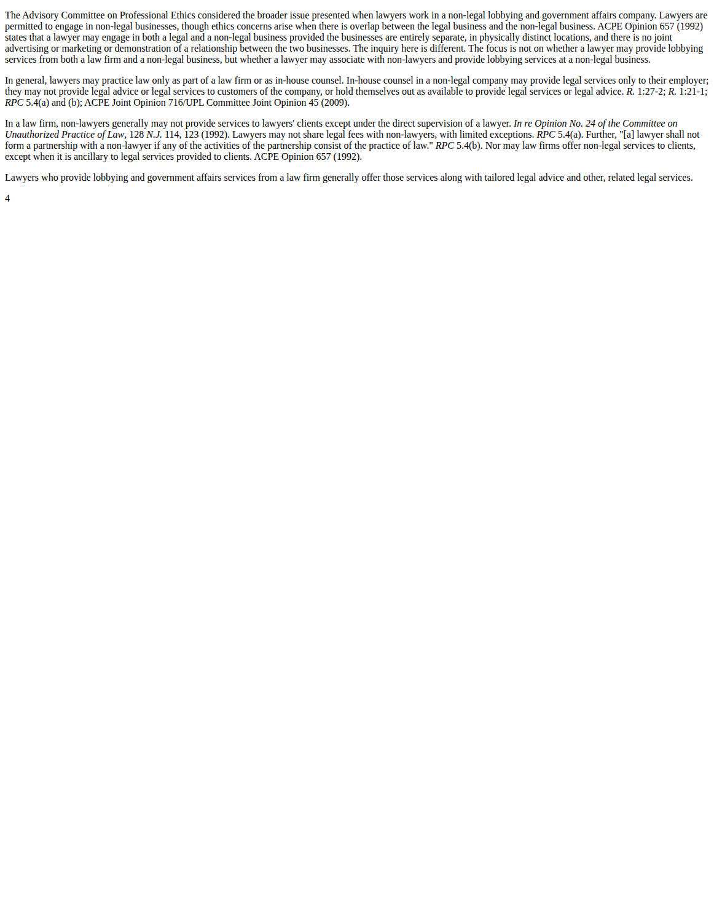The Advisory Committee on Professional Ethics considered the broader issue presented when lawyers work in a non-legal lobbying and government affairs company. Lawyers are permitted to engage in non-legal businesses, though ethics concerns arise when there is overlap between the legal business and the non-legal business. ACPE Opinion 657 (1992) states that a lawyer may engage in both a legal and a non-legal business provided the businesses are entirely separate, in physically distinct locations, and there is no joint advertising or marketing or demonstration of a relationship between the two businesses. The inquiry here is different. The focus is not on whether a lawyer may provide lobbying services from both a law firm and a non-legal business, but whether a lawyer may associate with non-lawyers and provide lobbying services at a non-legal business.
In general, lawyers may practice law only as part of a law firm or as in-house counsel. In-house counsel in a non-legal company may provide legal services only to their employer; they may not provide legal advice or legal services to customers of the company, or hold themselves out as available to provide legal services or legal advice. R. 1:27-2; R. 1:21-1; RPC 5.4(a) and (b); ACPE Joint Opinion 716/UPL Committee Joint Opinion 45 (2009).
In a law firm, non-lawyers generally may not provide services to lawyers' clients except under the direct supervision of a lawyer. In re Opinion No. 24 of the Committee on Unauthorized Practice of Law, 128 N.J. 114, 123 (1992). Lawyers may not share legal fees with non-lawyers, with limited exceptions. RPC 5.4(a). Further, "[a] lawyer shall not form a partnership with a non-lawyer if any of the activities of the partnership consist of the practice of law." RPC 5.4(b). Nor may law firms offer non-legal services to clients, except when it is ancillary to legal services provided to clients. ACPE Opinion 657 (1992).
Lawyers who provide lobbying and government affairs services from a law firm generally offer those services along with tailored legal advice and other, related legal services.
4